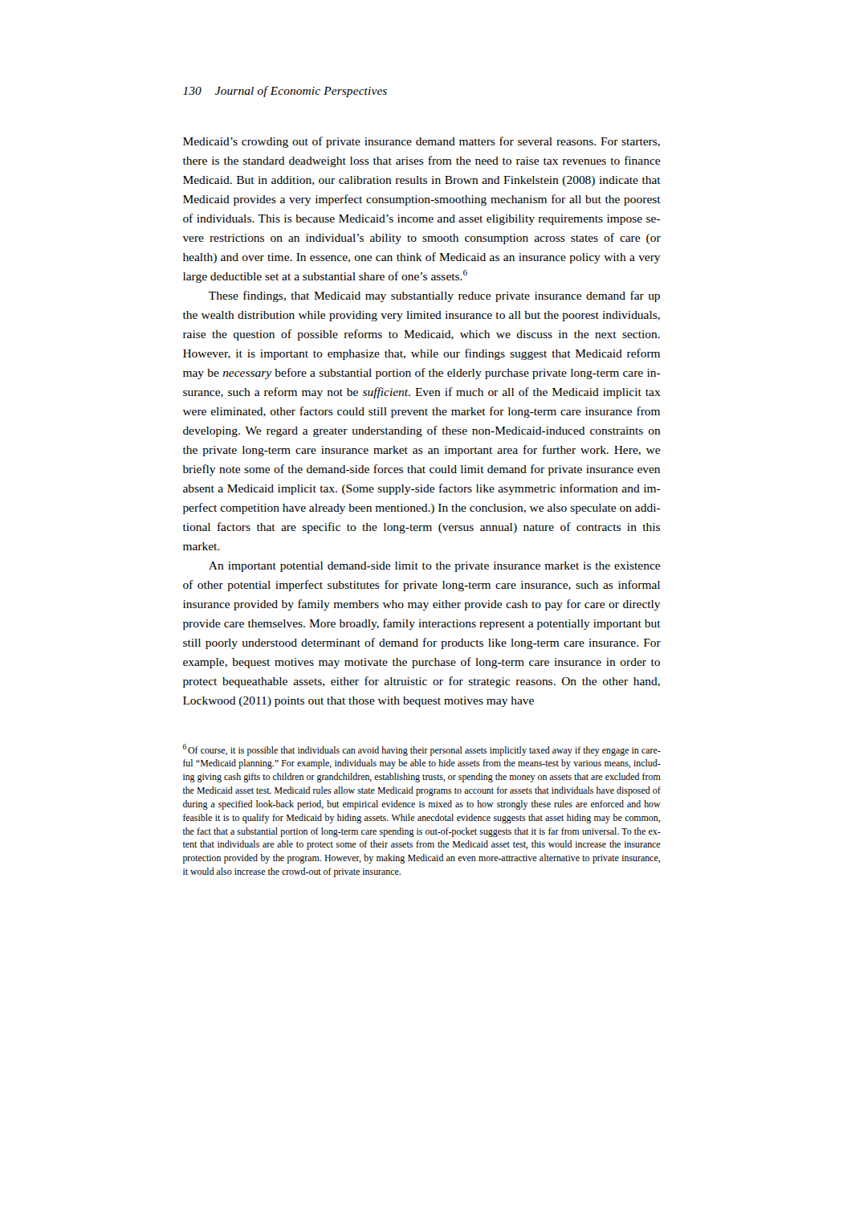130 Journal of Economic Perspectives
Medicaid’s crowding out of private insurance demand matters for several reasons. For starters, there is the standard deadweight loss that arises from the need to raise tax revenues to finance Medicaid. But in addition, our calibration results in Brown and Finkelstein (2008) indicate that Medicaid provides a very imperfect consumption-smoothing mechanism for all but the poorest of individuals. This is because Medicaid’s income and asset eligibility requirements impose severe restrictions on an individual’s ability to smooth consumption across states of care (or health) and over time. In essence, one can think of Medicaid as an insurance policy with a very large deductible set at a substantial share of one’s assets.6
These findings, that Medicaid may substantially reduce private insurance demand far up the wealth distribution while providing very limited insurance to all but the poorest individuals, raise the question of possible reforms to Medicaid, which we discuss in the next section. However, it is important to emphasize that, while our findings suggest that Medicaid reform may be necessary before a substantial portion of the elderly purchase private long-term care insurance, such a reform may not be sufficient. Even if much or all of the Medicaid implicit tax were eliminated, other factors could still prevent the market for long-term care insurance from developing. We regard a greater understanding of these non-Medicaid-induced constraints on the private long-term care insurance market as an important area for further work. Here, we briefly note some of the demand-side forces that could limit demand for private insurance even absent a Medicaid implicit tax. (Some supply-side factors like asymmetric information and imperfect competition have already been mentioned.) In the conclusion, we also speculate on additional factors that are specific to the long-term (versus annual) nature of contracts in this market.
An important potential demand-side limit to the private insurance market is the existence of other potential imperfect substitutes for private long-term care insurance, such as informal insurance provided by family members who may either provide cash to pay for care or directly provide care themselves. More broadly, family interactions represent a potentially important but still poorly understood determinant of demand for products like long-term care insurance. For example, bequest motives may motivate the purchase of long-term care insurance in order to protect bequeathable assets, either for altruistic or for strategic reasons. On the other hand, Lockwood (2011) points out that those with bequest motives may have
6 Of course, it is possible that individuals can avoid having their personal assets implicitly taxed away if they engage in careful “Medicaid planning.” For example, individuals may be able to hide assets from the means-test by various means, including giving cash gifts to children or grandchildren, establishing trusts, or spending the money on assets that are excluded from the Medicaid asset test. Medicaid rules allow state Medicaid programs to account for assets that individuals have disposed of during a specified look-back period, but empirical evidence is mixed as to how strongly these rules are enforced and how feasible it is to qualify for Medicaid by hiding assets. While anecdotal evidence suggests that asset hiding may be common, the fact that a substantial portion of long-term care spending is out-of-pocket suggests that it is far from universal. To the extent that individuals are able to protect some of their assets from the Medicaid asset test, this would increase the insurance protection provided by the program. However, by making Medicaid an even more-attractive alternative to private insurance, it would also increase the crowd-out of private insurance.